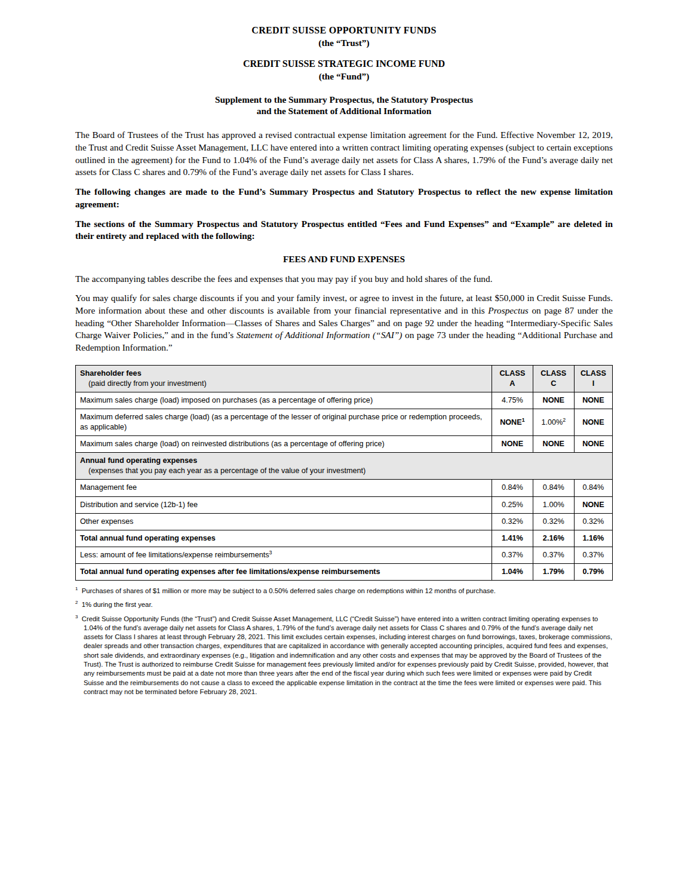CREDIT SUISSE OPPORTUNITY FUNDS
(the “Trust”)
CREDIT SUISSE STRATEGIC INCOME FUND
(the “Fund”)
Supplement to the Summary Prospectus, the Statutory Prospectus
and the Statement of Additional Information
The Board of Trustees of the Trust has approved a revised contractual expense limitation agreement for the Fund. Effective November 12, 2019, the Trust and Credit Suisse Asset Management, LLC have entered into a written contract limiting operating expenses (subject to certain exceptions outlined in the agreement) for the Fund to 1.04% of the Fund’s average daily net assets for Class A shares, 1.79% of the Fund’s average daily net assets for Class C shares and 0.79% of the Fund’s average daily net assets for Class I shares.
The following changes are made to the Fund’s Summary Prospectus and Statutory Prospectus to reflect the new expense limitation agreement:
The sections of the Summary Prospectus and Statutory Prospectus entitled “Fees and Fund Expenses” and “Example” are deleted in their entirety and replaced with the following:
FEES AND FUND EXPENSES
The accompanying tables describe the fees and expenses that you may pay if you buy and hold shares of the fund.
You may qualify for sales charge discounts if you and your family invest, or agree to invest in the future, at least $50,000 in Credit Suisse Funds. More information about these and other discounts is available from your financial representative and in this Prospectus on page 87 under the heading “Other Shareholder Information—Classes of Shares and Sales Charges” and on page 92 under the heading “Intermediary-Specific Sales Charge Waiver Policies,” and in the fund’s Statement of Additional Information (“SAI”) on page 73 under the heading “Additional Purchase and Redemption Information.”
| Shareholder fees (paid directly from your investment) | CLASS A | CLASS C | CLASS I |
| --- | --- | --- | --- |
| Maximum sales charge (load) imposed on purchases (as a percentage of offering price) | 4.75% | NONE | NONE |
| Maximum deferred sales charge (load) (as a percentage of the lesser of original purchase price or redemption proceeds, as applicable) | NONE 1 | 1.00% 2 | NONE |
| Maximum sales charge (load) on reinvested distributions (as a percentage of offering price) | NONE | NONE | NONE |
| Annual fund operating expenses (expenses that you pay each year as a percentage of the value of your investment) |
| Management fee | 0.84% | 0.84% | 0.84% |
| Distribution and service (12b-1) fee | 0.25% | 1.00% | NONE |
| Other expenses | 0.32% | 0.32% | 0.32% |
| Total annual fund operating expenses | 1.41% | 2.16% | 1.16% |
| Less: amount of fee limitations/expense reimbursements 3 | 0.37% | 0.37% | 0.37% |
| Total annual fund operating expenses after fee limitations/expense reimbursements | 1.04% | 1.79% | 0.79% |
1 Purchases of shares of $1 million or more may be subject to a 0.50% deferred sales charge on redemptions within 12 months of purchase.
2 1% during the first year.
3 Credit Suisse Opportunity Funds (the “Trust”) and Credit Suisse Asset Management, LLC (“Credit Suisse”) have entered into a written contract limiting operating expenses to 1.04% of the fund’s average daily net assets for Class A shares, 1.79% of the fund’s average daily net assets for Class C shares and 0.79% of the fund’s average daily net assets for Class I shares at least through February 28, 2021. This limit excludes certain expenses, including interest charges on fund borrowings, taxes, brokerage commissions, dealer spreads and other transaction charges, expenditures that are capitalized in accordance with generally accepted accounting principles, acquired fund fees and expenses, short sale dividends, and extraordinary expenses (e.g., litigation and indemnification and any other costs and expenses that may be approved by the Board of Trustees of the Trust). The Trust is authorized to reimburse Credit Suisse for management fees previously limited and/or for expenses previously paid by Credit Suisse, provided, however, that any reimbursements must be paid at a date not more than three years after the end of the fiscal year during which such fees were limited or expenses were paid by Credit Suisse and the reimbursements do not cause a class to exceed the applicable expense limitation in the contract at the time the fees were limited or expenses were paid. This contract may not be terminated before February 28, 2021.